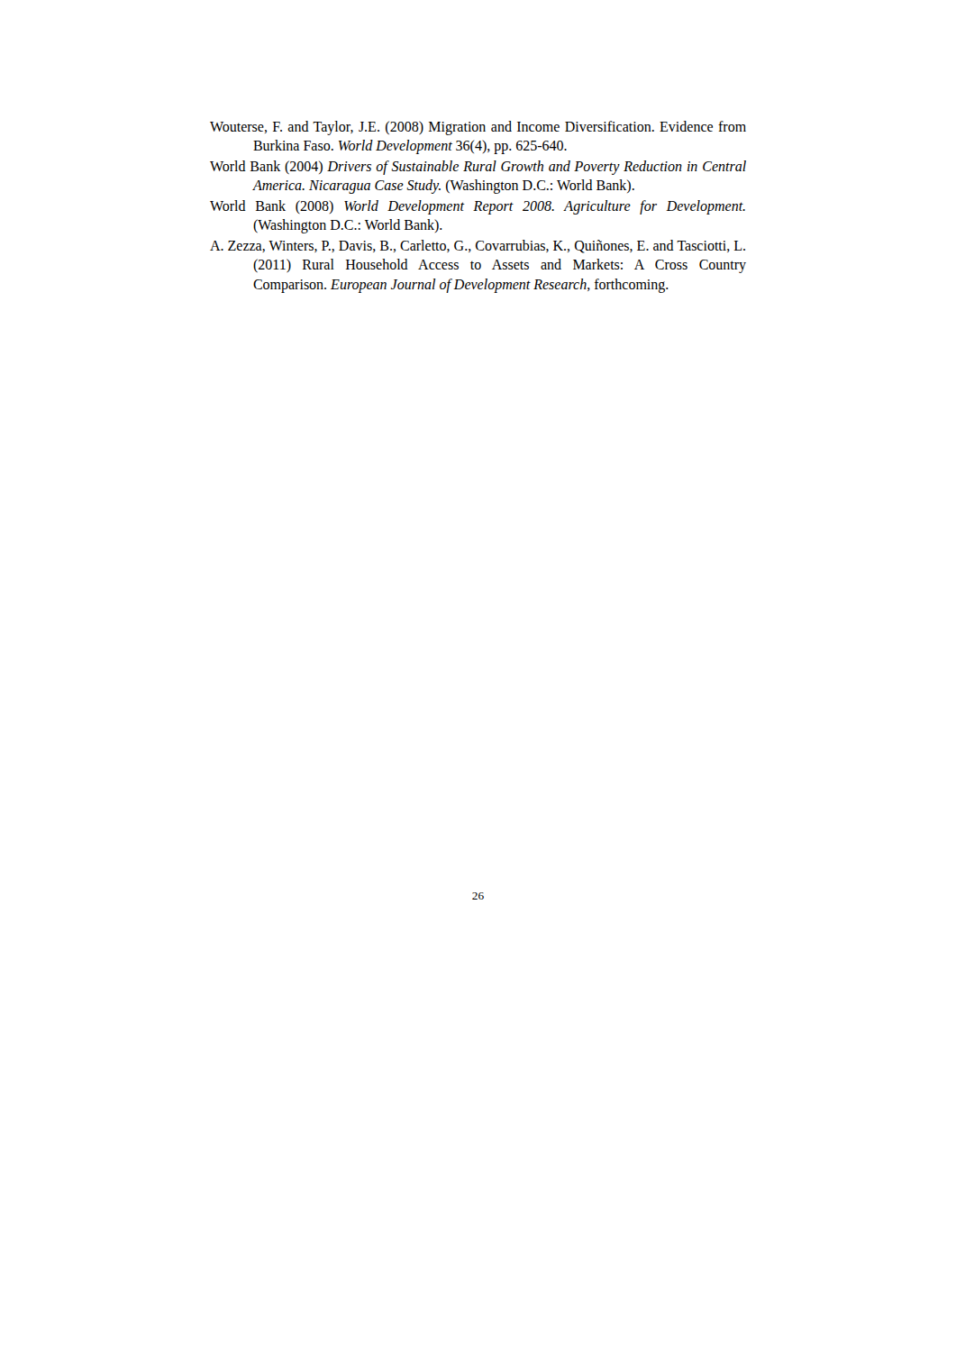Wouterse, F. and Taylor, J.E. (2008) Migration and Income Diversification. Evidence from Burkina Faso. World Development 36(4), pp. 625-640.
World Bank (2004) Drivers of Sustainable Rural Growth and Poverty Reduction in Central America. Nicaragua Case Study. (Washington D.C.: World Bank).
World Bank (2008) World Development Report 2008. Agriculture for Development. (Washington D.C.: World Bank).
A. Zezza, Winters, P., Davis, B., Carletto, G., Covarrubias, K., Quiñones, E. and Tasciotti, L. (2011) Rural Household Access to Assets and Markets: A Cross Country Comparison. European Journal of Development Research, forthcoming.
26